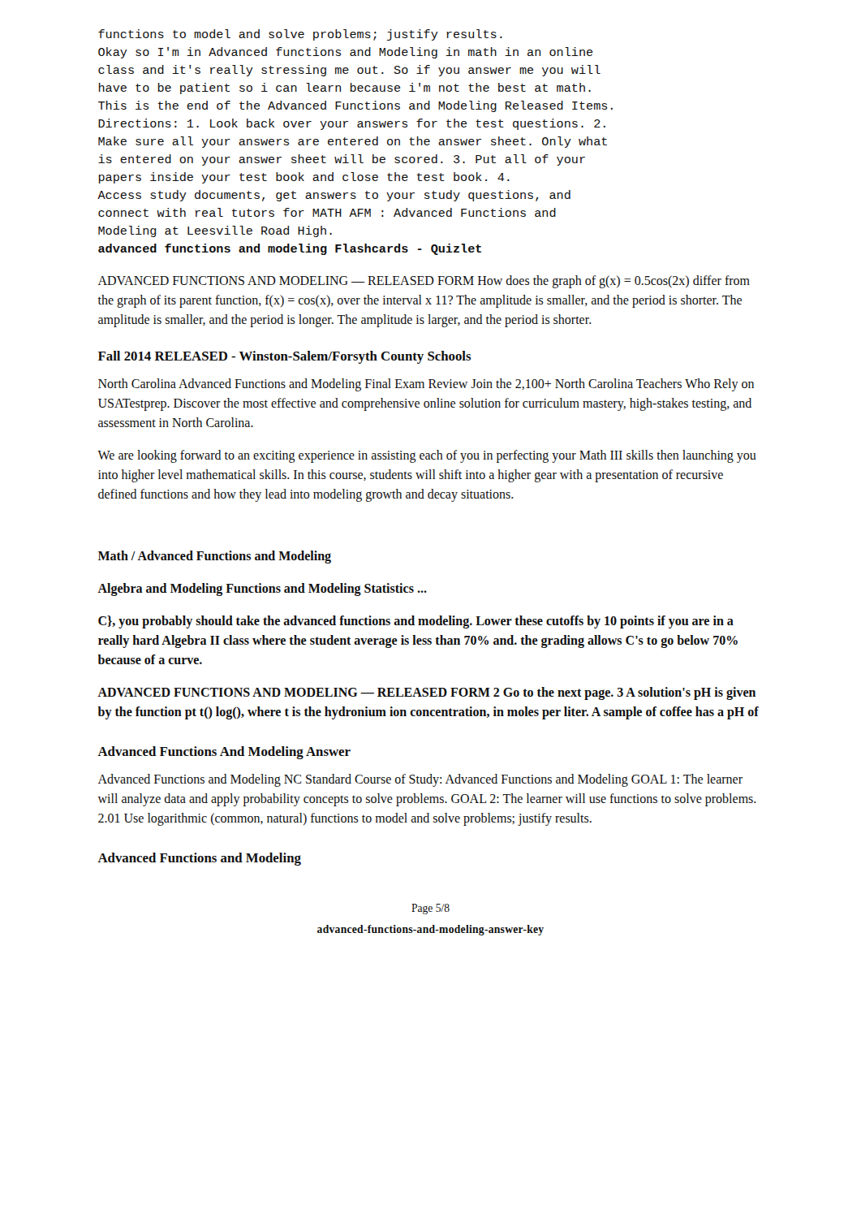functions to model and solve problems; justify results.
Okay so I'm in Advanced functions and Modeling in math in an online
class and it's really stressing me out. So if you answer me you will
have to be patient so i can learn because i'm not the best at math.
This is the end of the Advanced Functions and Modeling Released Items.
Directions: 1. Look back over your answers for the test questions. 2.
Make sure all your answers are entered on the answer sheet. Only what
is entered on your answer sheet will be scored. 3. Put all of your
papers inside your test book and close the test book. 4.
Access study documents, get answers to your study questions, and
connect with real tutors for MATH AFM : Advanced Functions and
Modeling at Leesville Road High.
advanced functions and modeling Flashcards - Quizlet
ADVANCED FUNCTIONS AND MODELING — RELEASED FORM How does the graph of g(x) = 0.5cos(2x) differ from the graph of its parent function, f(x) = cos(x), over the interval x 11? The amplitude is smaller, and the period is shorter. The amplitude is smaller, and the period is longer. The amplitude is larger, and the period is shorter.
Fall 2014 RELEASED - Winston-Salem/Forsyth County Schools
North Carolina Advanced Functions and Modeling Final Exam Review Join the 2,100+ North Carolina Teachers Who Rely on USATestprep. Discover the most effective and comprehensive online solution for curriculum mastery, high-stakes testing, and assessment in North Carolina.
We are looking forward to an exciting experience in assisting each of you in perfecting your Math III skills then launching you into higher level mathematical skills. In this course, students will shift into a higher gear with a presentation of recursive defined functions and how they lead into modeling growth and decay situations.
Math / Advanced Functions and Modeling
Algebra and Modeling Functions and Modeling Statistics ...
C}, you probably should take the advanced functions and modeling. Lower these cutoffs by 10 points if you are in a really hard Algebra II class where the student average is less than 70% and. the grading allows C's to go below 70% because of a curve.
ADVANCED FUNCTIONS AND MODELING — RELEASED FORM 2 Go to the next page. 3 A solution's pH is given by the function pt t() log(), where t is the hydronium ion concentration, in moles per liter. A sample of coffee has a pH of
Advanced Functions And Modeling Answer
Advanced Functions and Modeling NC Standard Course of Study: Advanced Functions and Modeling GOAL 1: The learner will analyze data and apply probability concepts to solve problems. GOAL 2: The learner will use functions to solve problems. 2.01 Use logarithmic (common, natural) functions to model and solve problems; justify results.
Advanced Functions and Modeling
Page 5/8
advanced-functions-and-modeling-answer-key